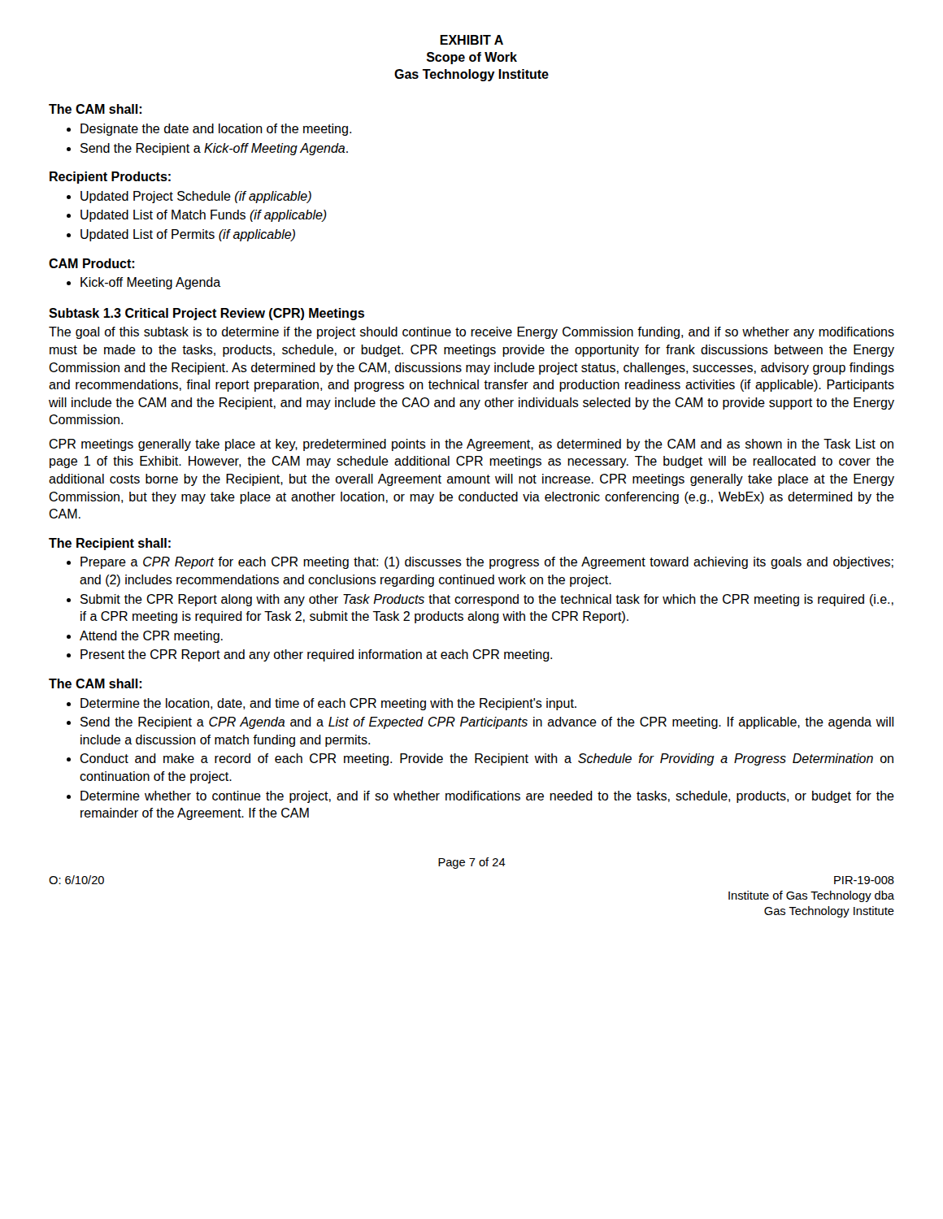EXHIBIT A
Scope of Work
Gas Technology Institute
The CAM shall:
Designate the date and location of the meeting.
Send the Recipient a Kick-off Meeting Agenda.
Recipient Products:
Updated Project Schedule (if applicable)
Updated List of Match Funds (if applicable)
Updated List of Permits (if applicable)
CAM Product:
Kick-off Meeting Agenda
Subtask 1.3 Critical Project Review (CPR) Meetings
The goal of this subtask is to determine if the project should continue to receive Energy Commission funding, and if so whether any modifications must be made to the tasks, products, schedule, or budget. CPR meetings provide the opportunity for frank discussions between the Energy Commission and the Recipient. As determined by the CAM, discussions may include project status, challenges, successes, advisory group findings and recommendations, final report preparation, and progress on technical transfer and production readiness activities (if applicable). Participants will include the CAM and the Recipient, and may include the CAO and any other individuals selected by the CAM to provide support to the Energy Commission.
CPR meetings generally take place at key, predetermined points in the Agreement, as determined by the CAM and as shown in the Task List on page 1 of this Exhibit. However, the CAM may schedule additional CPR meetings as necessary. The budget will be reallocated to cover the additional costs borne by the Recipient, but the overall Agreement amount will not increase. CPR meetings generally take place at the Energy Commission, but they may take place at another location, or may be conducted via electronic conferencing (e.g., WebEx) as determined by the CAM.
The Recipient shall:
Prepare a CPR Report for each CPR meeting that: (1) discusses the progress of the Agreement toward achieving its goals and objectives; and (2) includes recommendations and conclusions regarding continued work on the project.
Submit the CPR Report along with any other Task Products that correspond to the technical task for which the CPR meeting is required (i.e., if a CPR meeting is required for Task 2, submit the Task 2 products along with the CPR Report).
Attend the CPR meeting.
Present the CPR Report and any other required information at each CPR meeting.
The CAM shall:
Determine the location, date, and time of each CPR meeting with the Recipient's input.
Send the Recipient a CPR Agenda and a List of Expected CPR Participants in advance of the CPR meeting. If applicable, the agenda will include a discussion of match funding and permits.
Conduct and make a record of each CPR meeting. Provide the Recipient with a Schedule for Providing a Progress Determination on continuation of the project.
Determine whether to continue the project, and if so whether modifications are needed to the tasks, schedule, products, or budget for the remainder of the Agreement. If the CAM
Page 7 of 24
O: 6/10/20
PIR-19-008
Institute of Gas Technology dba
Gas Technology Institute